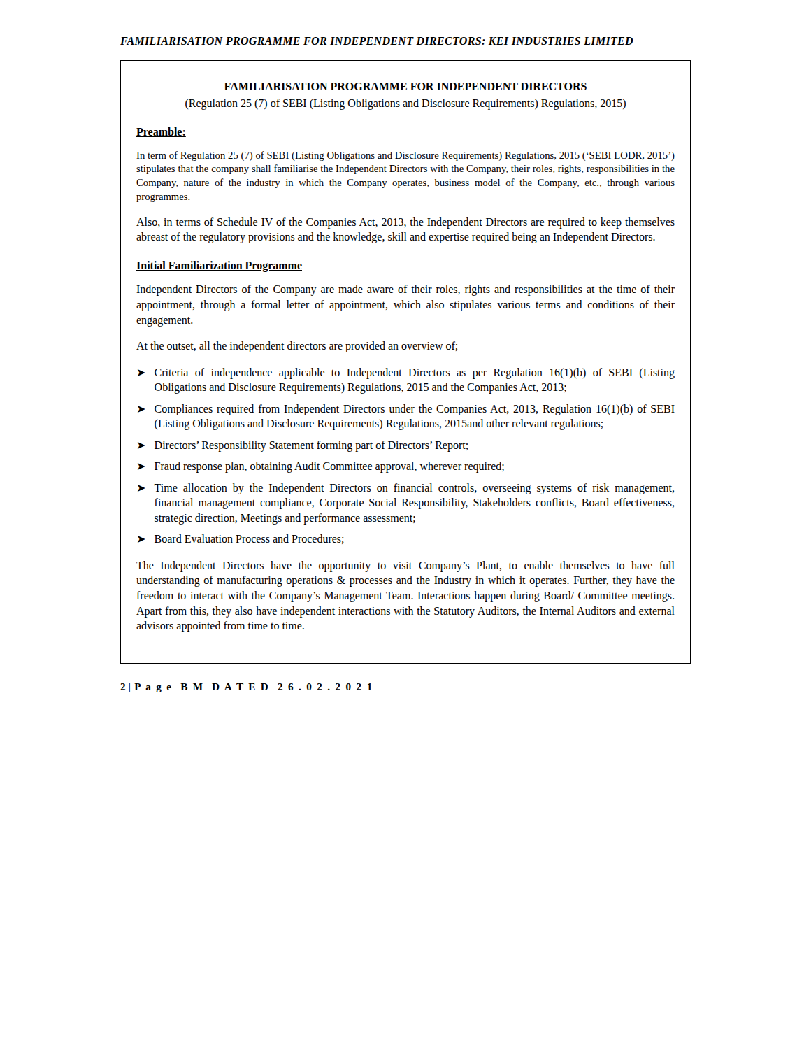Familiarisation Programme for Independent Directors: KEI Industries Limited
Familiarisation Programme for Independent Directors
(Regulation 25 (7) of SEBI (Listing Obligations and Disclosure Requirements) Regulations, 2015)
Preamble:
In term of Regulation 25 (7) of SEBI (Listing Obligations and Disclosure Requirements) Regulations, 2015 (‘SEBI LODR, 2015’) stipulates that the company shall familiarise the Independent Directors with the Company, their roles, rights, responsibilities in the Company, nature of the industry in which the Company operates, business model of the Company, etc., through various programmes.
Also, in terms of Schedule IV of the Companies Act, 2013, the Independent Directors are required to keep themselves abreast of the regulatory provisions and the knowledge, skill and expertise required being an Independent Directors.
Initial Familiarization Programme
Independent Directors of the Company are made aware of their roles, rights and responsibilities at the time of their appointment, through a formal letter of appointment, which also stipulates various terms and conditions of their engagement.
At the outset, all the independent directors are provided an overview of;
Criteria of independence applicable to Independent Directors as per Regulation 16(1)(b) of SEBI (Listing Obligations and Disclosure Requirements) Regulations, 2015 and the Companies Act, 2013;
Compliances required from Independent Directors under the Companies Act, 2013, Regulation 16(1)(b) of SEBI (Listing Obligations and Disclosure Requirements) Regulations, 2015and other relevant regulations;
Directors’ Responsibility Statement forming part of Directors’ Report;
Fraud response plan, obtaining Audit Committee approval, wherever required;
Time allocation by the Independent Directors on financial controls, overseeing systems of risk management, financial management compliance, Corporate Social Responsibility, Stakeholders conflicts, Board effectiveness, strategic direction, Meetings and performance assessment;
Board Evaluation Process and Procedures;
The Independent Directors have the opportunity to visit Company’s Plant, to enable themselves to have full understanding of manufacturing operations & processes and the Industry in which it operates. Further, they have the freedom to interact with the Company’s Management Team. Interactions happen during Board/ Committee meetings. Apart from this, they also have independent interactions with the Statutory Auditors, the Internal Auditors and external advisors appointed from time to time.
2 | P a g e B M D A T E D 2 6 . 0 2 . 2 0 2 1